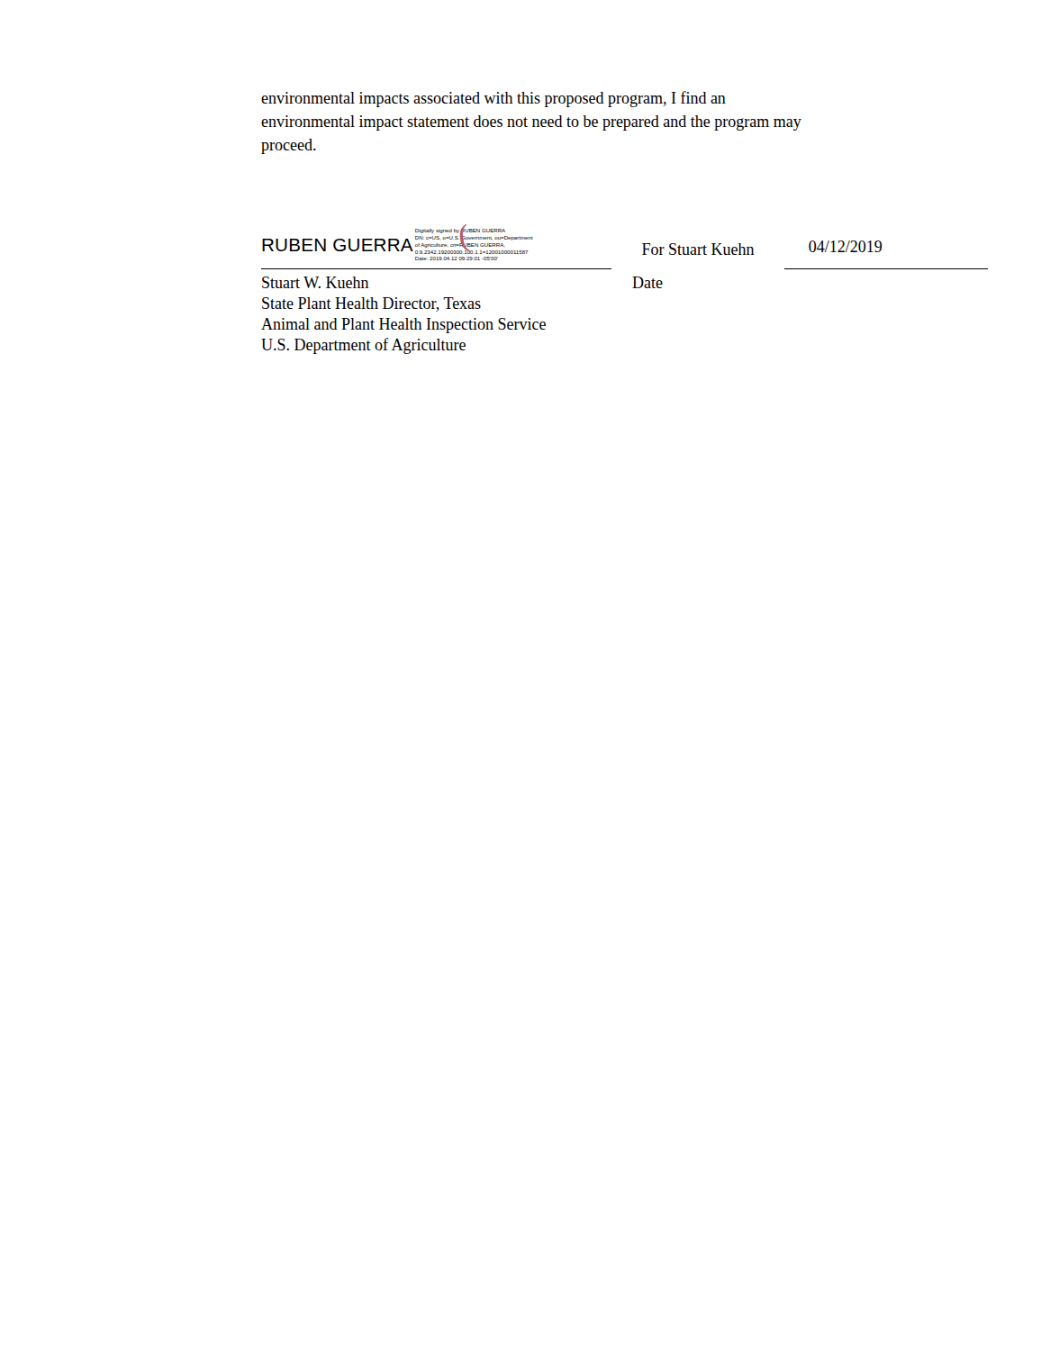environmental impacts associated with this proposed program, I find an environmental impact statement does not need to be prepared and the program may proceed.
RUBEN GUERRA Digitally signed by RUBEN GUERRA
DN: c=US, o=U.S. Government, ou=Department
of Agriculture, cn=RUBEN GUERRA,
0.9.2342.19200300.100.1.1=12001000011587
Date: 2019.04.12 09:29:01 -05'00' (
For Stuart Kuehn
04/12/2019
Stuart W. Kuehn
State Plant Health Director, Texas
Animal and Plant Health Inspection Service
U.S. Department of Agriculture
Date